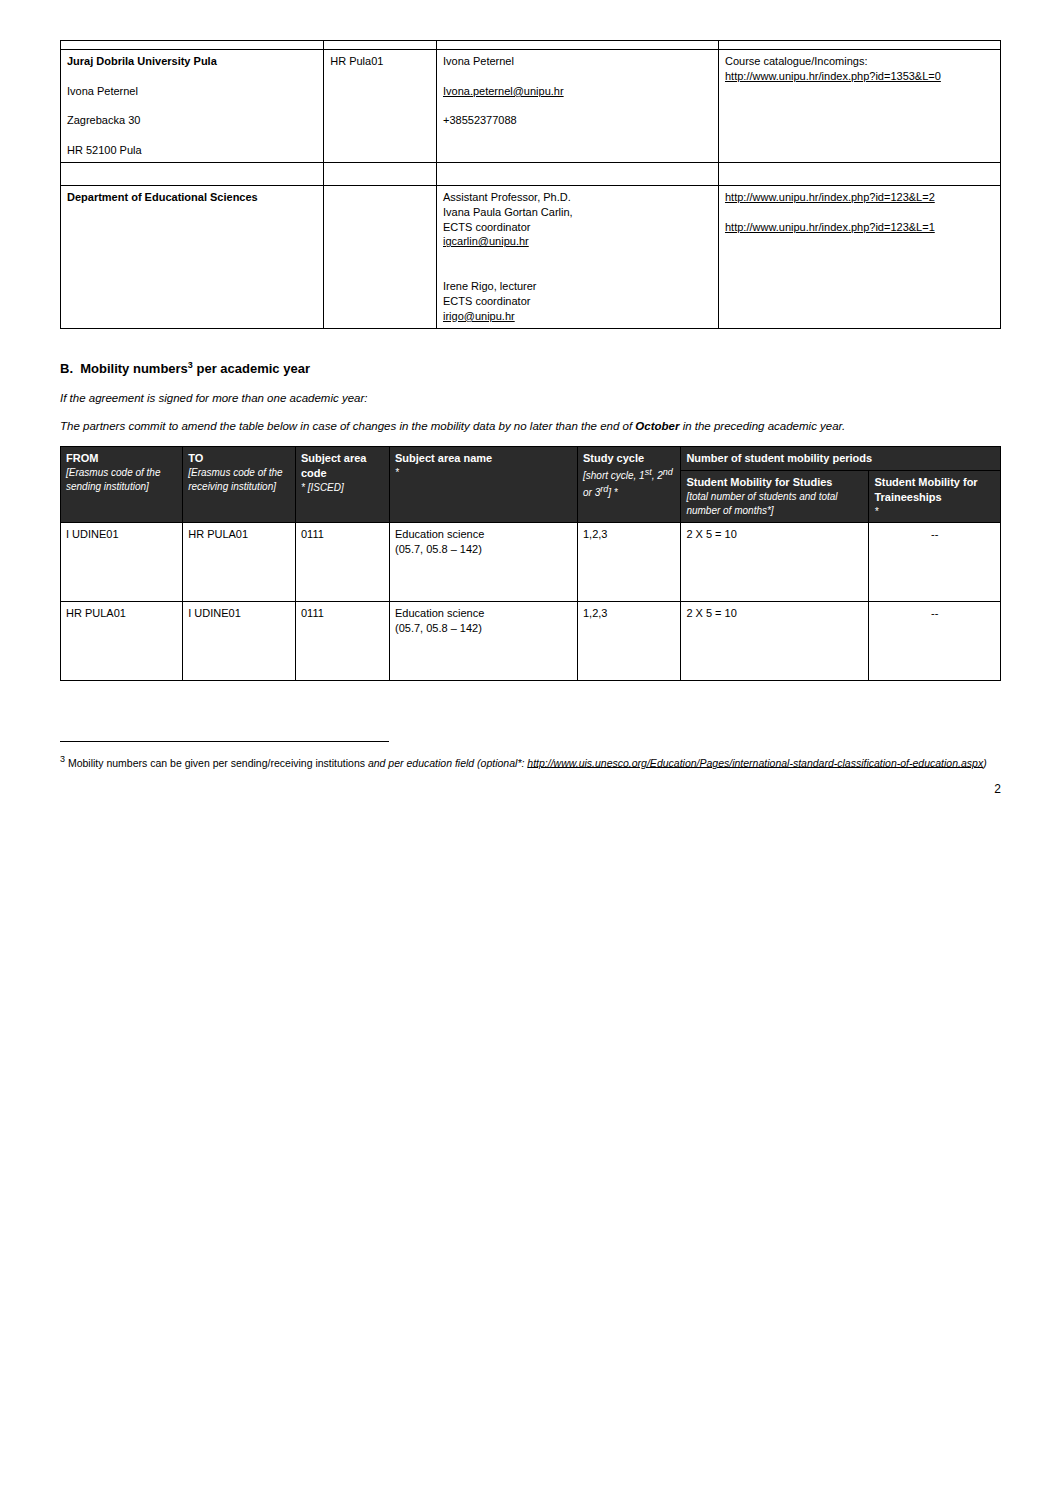| Juraj Dobrila University Pula Ivona Peternel Zagrebacka 30 HR 52100 Pula | HR Pula01 | Ivona Peternel Ivona.peternel@unipu.hr +38552377088 | Course catalogue/Incomings: http://www.unipu.hr/index.php?id=1353&L=0 |
| Department of Educational Sciences | | Assistant Professor, Ph.D. Ivana Paula Gortan Carlin, ECTS coordinator igcarlin@unipu.hr Irene Rigo, lecturer ECTS coordinator irigo@unipu.hr | http://www.unipu.hr/index.php?id=123&L=2 http://www.unipu.hr/index.php?id=123&L=1 |
B. Mobility numbers3 per academic year
If the agreement is signed for more than one academic year:
The partners commit to amend the table below in case of changes in the mobility data by no later than the end of October in the preceding academic year.
| FROM [Erasmus code of the sending institution] | TO [Erasmus code of the receiving institution] | Subject area code * [ISCED] | Subject area name * | Study cycle [short cycle, 1 st , 2 nd or 3 rd ] * | Number of student mobility periods |
| --- | --- | --- | --- | --- | --- |
| Student Mobility for Studies [total number of students and total number of months*] | Student Mobility for Traineeships * |
| I UDINE01 | HR PULA01 | 0111 | Education science (05.7, 05.8 – 142) | 1,2,3 | 2 X 5 = 10 | -- |
| HR PULA01 | I UDINE01 | 0111 | Education science (05.7, 05.8 – 142) | 1,2,3 | 2 X 5 = 10 | -- |
3 Mobility numbers can be given per sending/receiving institutions and per education field (optional*: http://www.uis.unesco.org/Education/Pages/international-standard-classification-of-education.aspx)
2